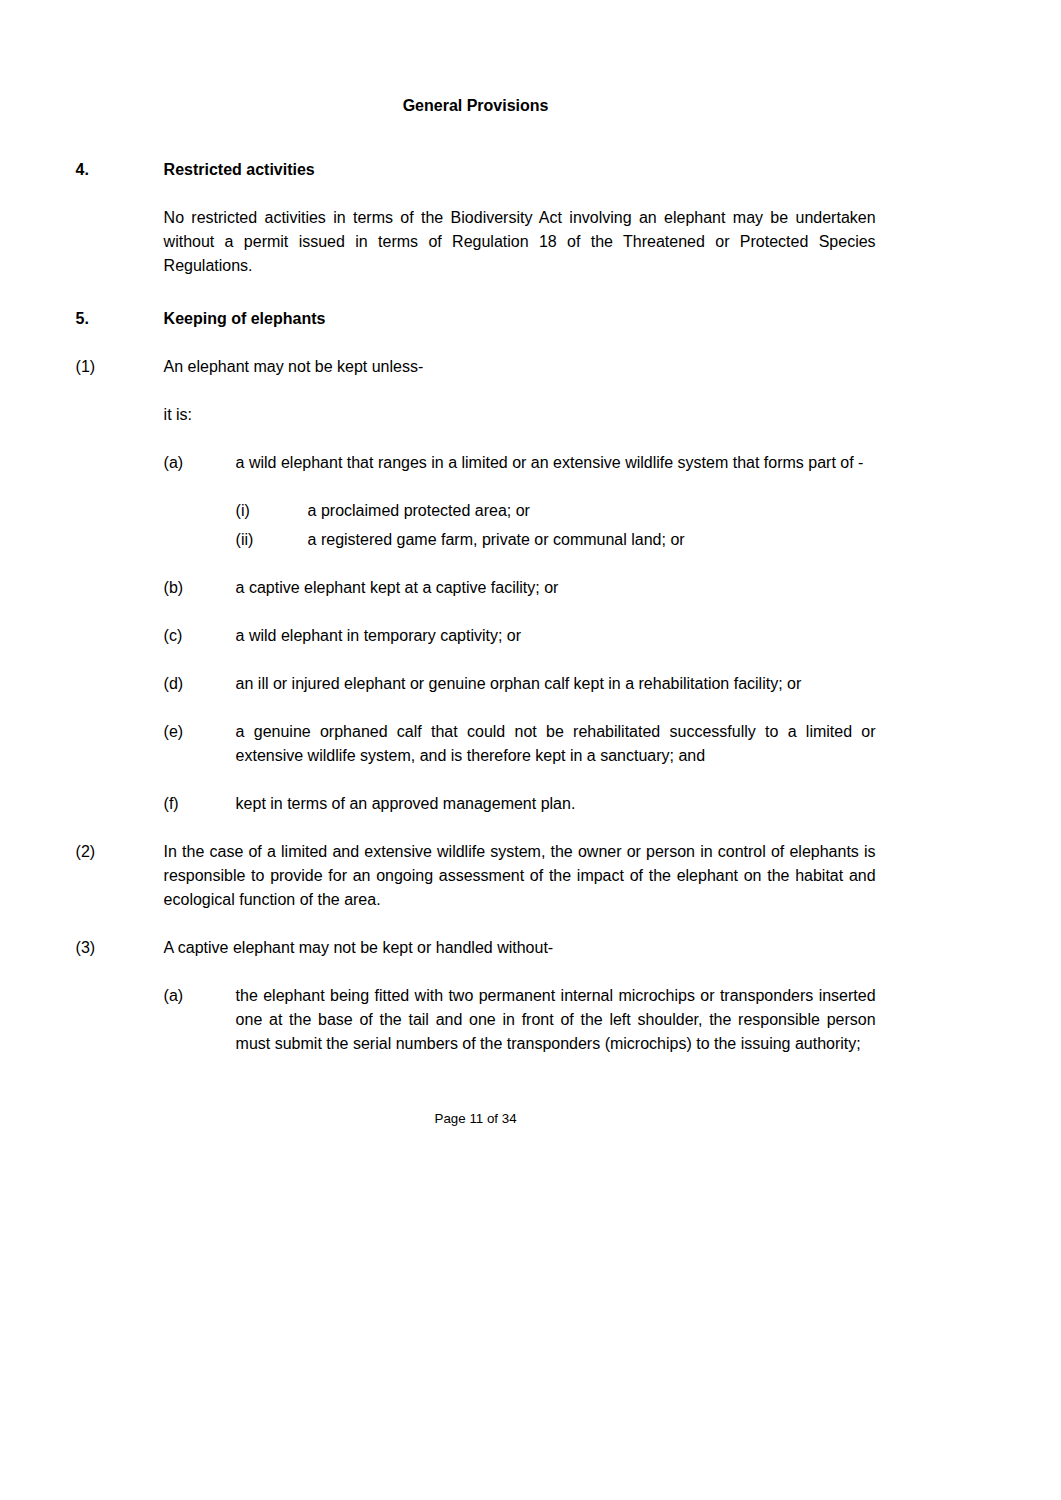General Provisions
4. Restricted activities
No restricted activities in terms of the Biodiversity Act involving an elephant may be undertaken without a permit issued in terms of Regulation 18 of the Threatened or Protected Species Regulations.
5. Keeping of elephants
(1) An elephant may not be kept unless-
it is:
(a) a wild elephant that ranges in a limited or an extensive wildlife system that forms part of -
(i) a proclaimed protected area; or
(ii) a registered game farm, private or communal land; or
(b) a captive elephant kept at a captive facility; or
(c) a wild elephant in temporary captivity; or
(d) an ill or injured elephant or genuine orphan calf kept in a rehabilitation facility; or
(e) a genuine orphaned calf that could not be rehabilitated successfully to a limited or extensive wildlife system, and is therefore kept in a sanctuary; and
(f) kept in terms of an approved management plan.
(2) In the case of a limited and extensive wildlife system, the owner or person in control of elephants is responsible to provide for an ongoing assessment of the impact of the elephant on the habitat and ecological function of the area.
(3) A captive elephant may not be kept or handled without-
(a) the elephant being fitted with two permanent internal microchips or transponders inserted one at the base of the tail and one in front of the left shoulder, the responsible person must submit the serial numbers of the transponders (microchips) to the issuing authority;
Page 11 of 34